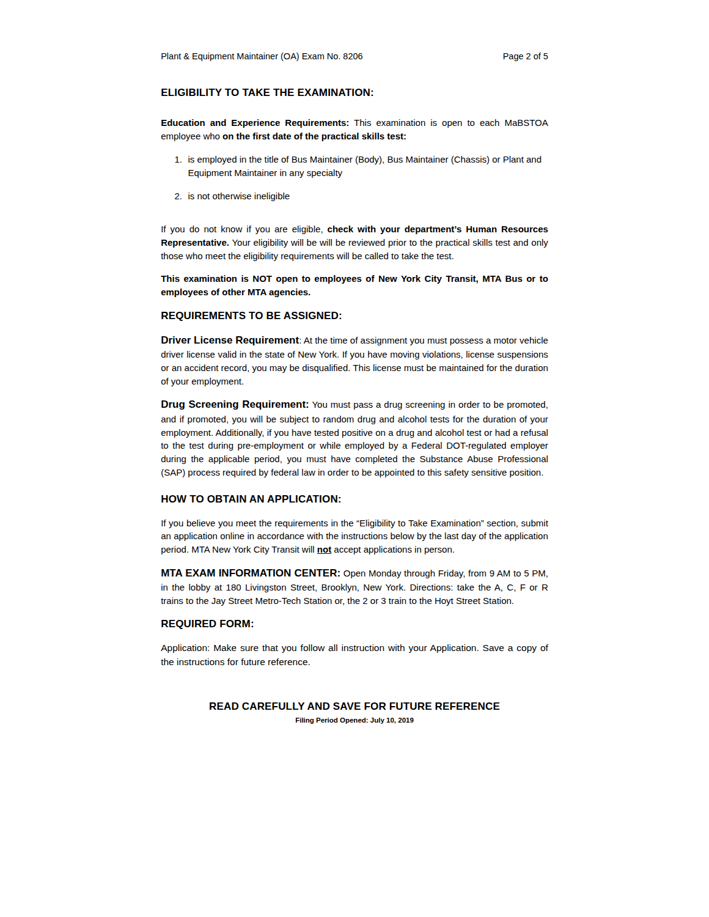Plant & Equipment Maintainer (OA) Exam No. 8206
Page 2 of 5
ELIGIBILITY TO TAKE THE EXAMINATION:
Education and Experience Requirements: This examination is open to each MaBSTOA employee who on the first date of the practical skills test:
is employed in the title of Bus Maintainer (Body), Bus Maintainer (Chassis) or Plant and Equipment Maintainer in any specialty
is not otherwise ineligible
If you do not know if you are eligible, check with your department’s Human Resources Representative. Your eligibility will be will be reviewed prior to the practical skills test and only those who meet the eligibility requirements will be called to take the test.
This examination is NOT open to employees of New York City Transit, MTA Bus or to employees of other MTA agencies.
REQUIREMENTS TO BE ASSIGNED:
Driver License Requirement: At the time of assignment you must possess a motor vehicle driver license valid in the state of New York. If you have moving violations, license suspensions or an accident record, you may be disqualified. This license must be maintained for the duration of your employment.
Drug Screening Requirement: You must pass a drug screening in order to be promoted, and if promoted, you will be subject to random drug and alcohol tests for the duration of your employment. Additionally, if you have tested positive on a drug and alcohol test or had a refusal to the test during pre-employment or while employed by a Federal DOT-regulated employer during the applicable period, you must have completed the Substance Abuse Professional (SAP) process required by federal law in order to be appointed to this safety sensitive position.
HOW TO OBTAIN AN APPLICATION:
If you believe you meet the requirements in the “Eligibility to Take Examination” section, submit an application online in accordance with the instructions below by the last day of the application period. MTA New York City Transit will not accept applications in person.
MTA EXAM INFORMATION CENTER: Open Monday through Friday, from 9 AM to 5 PM, in the lobby at 180 Livingston Street, Brooklyn, New York. Directions: take the A, C, F or R trains to the Jay Street Metro-Tech Station or, the 2 or 3 train to the Hoyt Street Station.
REQUIRED FORM:
Application: Make sure that you follow all instruction with your Application. Save a copy of the instructions for future reference.
READ CAREFULLY AND SAVE FOR FUTURE REFERENCE
Filing Period Opened: July 10, 2019